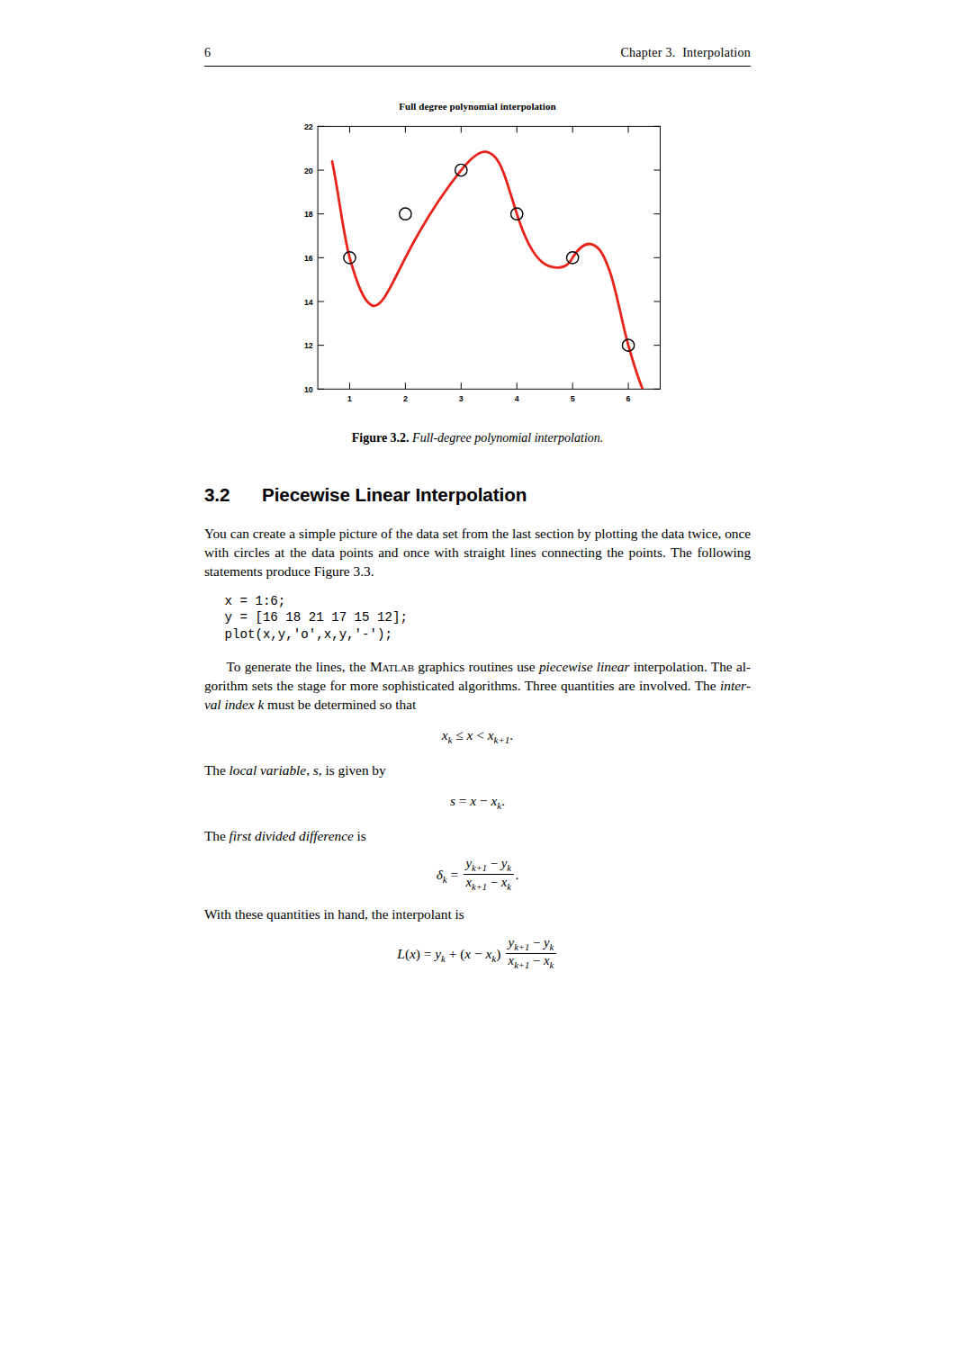6 Chapter 3. Interpolation
Full degree polynomial interpolation
22 20 18 16 14 12 10 1 2 3 4 5 6
Figure 3.2. Full-degree polynomial interpolation.
3.2 Piecewise Linear Interpolation
You can create a simple picture of the data set from the last section by plotting the data twice, once with circles at the data points and once with straight lines connecting the points. The following statements produce Figure 3.3.
x = 1:6;
y = [16 18 21 17 15 12];
plot(x,y,'o',x,y,'-');
To generate the lines, the Matlab graphics routines use piecewise linear interpolation. The algorithm sets the stage for more sophisticated algorithms. Three quantities are involved. The interval index k must be determined so that
xk ≤ x < xk+1.
The local variable, s, is given by
s = x − xk.
The first divided difference is
δk = yk+1 − yk xk+1 − xk .
With these quantities in hand, the interpolant is
L(x) = yk + (x − xk) yk+1 − yk xk+1 − xk